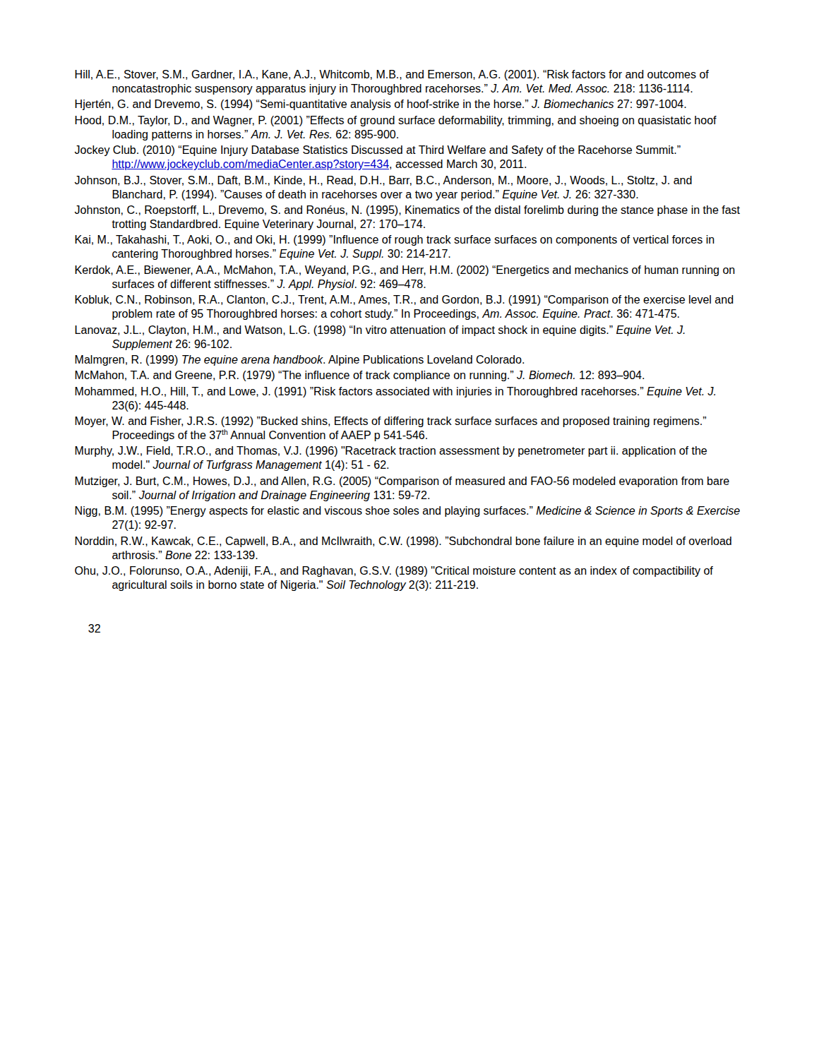Hill, A.E., Stover, S.M., Gardner, I.A., Kane, A.J., Whitcomb, M.B., and Emerson, A.G. (2001). “Risk factors for and outcomes of noncatastrophic suspensory apparatus injury in Thoroughbred racehorses.” J. Am. Vet. Med. Assoc. 218: 1136-1114.
Hjertén, G. and Drevemo, S. (1994) “Semi-quantitative analysis of hoof-strike in the horse.” J. Biomechanics 27: 997-1004.
Hood, D.M., Taylor, D., and Wagner, P. (2001) ”Effects of ground surface deformability, trimming, and shoeing on quasistatic hoof loading patterns in horses.” Am. J. Vet. Res. 62: 895-900.
Jockey Club. (2010) “Equine Injury Database Statistics Discussed at Third Welfare and Safety of the Racehorse Summit.” http://www.jockeyclub.com/mediaCenter.asp?story=434, accessed March 30, 2011.
Johnson, B.J., Stover, S.M., Daft, B.M., Kinde, H., Read, D.H., Barr, B.C., Anderson, M., Moore, J., Woods, L., Stoltz, J. and Blanchard, P. (1994). ”Causes of death in racehorses over a two year period.” Equine Vet. J. 26: 327-330.
Johnston, C., Roepstorff, L., Drevemo, S. and Ronéus, N. (1995), Kinematics of the distal forelimb during the stance phase in the fast trotting Standardbred. Equine Veterinary Journal, 27: 170–174.
Kai, M., Takahashi, T., Aoki, O., and Oki, H. (1999) ”Influence of rough track surface surfaces on components of vertical forces in cantering Thoroughbred horses.” Equine Vet. J. Suppl. 30: 214-217.
Kerdok, A.E., Biewener, A.A., McMahon, T.A., Weyand, P.G., and Herr, H.M. (2002) “Energetics and mechanics of human running on surfaces of different stiffnesses.” J. Appl. Physiol. 92: 469–478.
Kobluk, C.N., Robinson, R.A., Clanton, C.J., Trent, A.M., Ames, T.R., and Gordon, B.J. (1991) “Comparison of the exercise level and problem rate of 95 Thoroughbred horses: a cohort study.” In Proceedings, Am. Assoc. Equine. Pract. 36: 471-475.
Lanovaz, J.L., Clayton, H.M., and Watson, L.G. (1998) “In vitro attenuation of impact shock in equine digits.” Equine Vet. J. Supplement 26: 96-102.
Malmgren, R. (1999) The equine arena handbook. Alpine Publications Loveland Colorado.
McMahon, T.A. and Greene, P.R. (1979) “The influence of track compliance on running.” J. Biomech. 12: 893–904.
Mohammed, H.O., Hill, T., and Lowe, J. (1991) ”Risk factors associated with injuries in Thoroughbred racehorses.” Equine Vet. J. 23(6): 445-448.
Moyer, W. and Fisher, J.R.S. (1992) ”Bucked shins, Effects of differing track surface surfaces and proposed training regimens.” Proceedings of the 37th Annual Convention of AAEP p 541-546.
Murphy, J.W., Field, T.R.O., and Thomas, V.J. (1996) "Racetrack traction assessment by penetrometer part ii. application of the model." Journal of Turfgrass Management 1(4): 51 - 62.
Mutziger, J. Burt, C.M., Howes, D.J., and Allen, R.G. (2005) “Comparison of measured and FAO-56 modeled evaporation from bare soil.” Journal of Irrigation and Drainage Engineering 131: 59-72.
Nigg, B.M. (1995) ”Energy aspects for elastic and viscous shoe soles and playing surfaces.” Medicine & Science in Sports & Exercise 27(1): 92-97.
Norddin, R.W., Kawcak, C.E., Capwell, B.A., and McIlwraith, C.W. (1998). ”Subchondral bone failure in an equine model of overload arthrosis.” Bone 22: 133-139.
Ohu, J.O., Folorunso, O.A., Adeniji, F.A., and Raghavan, G.S.V. (1989) "Critical moisture content as an index of compactibility of agricultural soils in borno state of Nigeria." Soil Technology 2(3): 211-219.
32